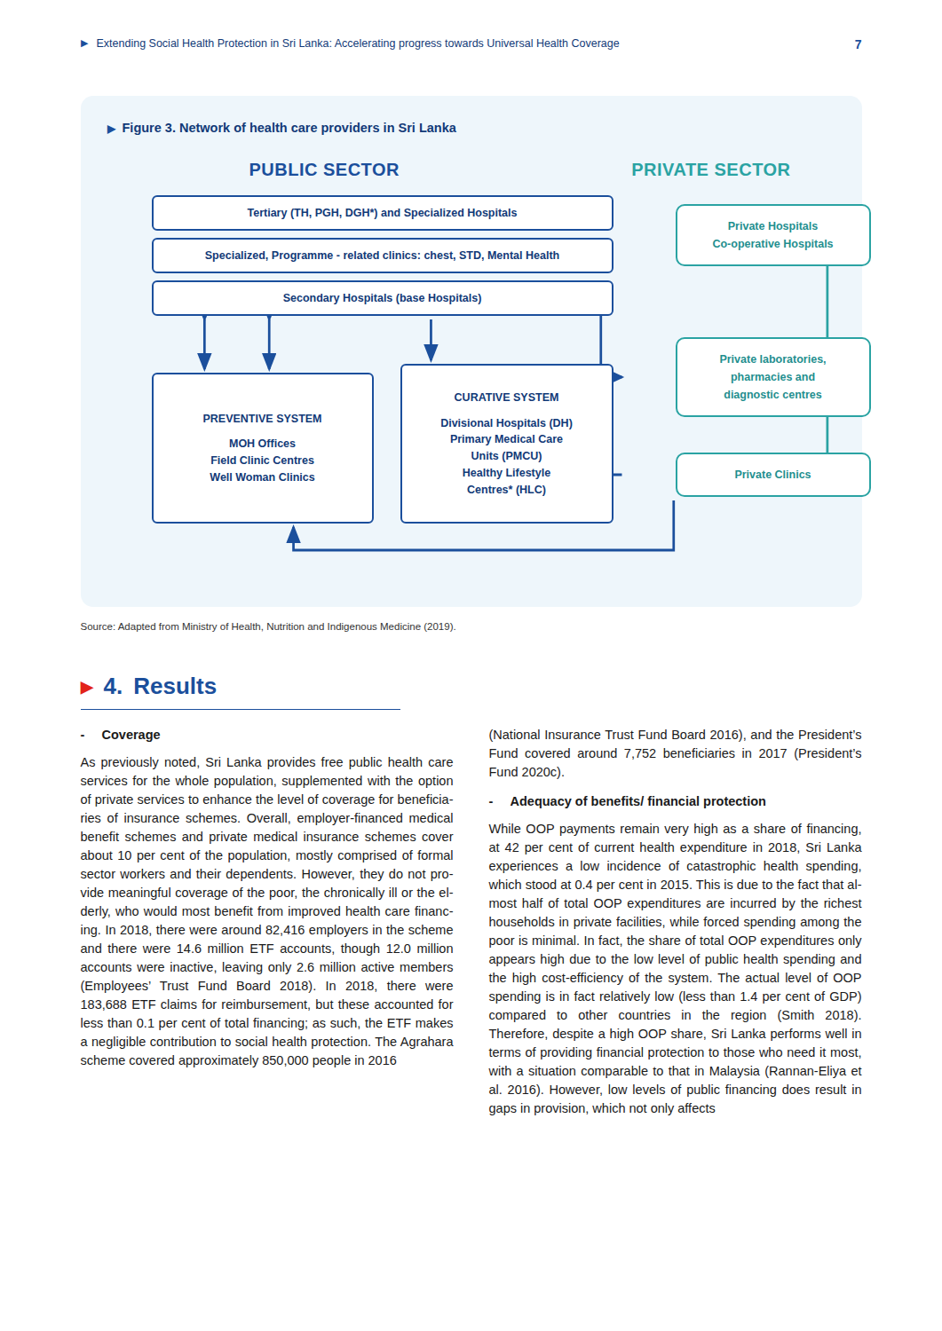▶ Extending Social Health Protection in Sri Lanka: Accelerating progress towards Universal Health Coverage
7
▶Figure 3. Network of health care providers in Sri Lanka
PUBLIC SECTOR
PRIVATE SECTOR
Tertiary (TH, PGH, DGH*) and Specialized Hospitals
Specialized, Programme - related clinics: chest, STD, Mental Health
Secondary Hospitals (base Hospitals)
PREVENTIVE SYSTEM
MOH Offices
Field Clinic Centres
Well Woman Clinics
CURATIVE SYSTEM
Divisional Hospitals (DH)
Primary Medical Care
Units (PMCU)
Healthy Lifestyle
Centres* (HLC)
Private Hospitals
Co-operative Hospitals
Private laboratories,
pharmacies and
diagnostic centres
Private Clinics
Source: Adapted from Ministry of Health, Nutrition and Indigenous Medicine (2019).
▶4. Results
-Coverage
As previously noted, Sri Lanka provides free public health care services for the whole population, supplemented with the option of private services to enhance the level of coverage for beneficiaries of insurance schemes. Overall, employer-financed medical benefit schemes and private medical insurance schemes cover about 10 per cent of the population, mostly comprised of formal sector workers and their dependents. However, they do not provide meaningful coverage of the poor, the chronically ill or the elderly, who would most benefit from improved health care financing. In 2018, there were around 82,416 employers in the scheme and there were 14.6 million ETF accounts, though 12.0 million accounts were inactive, leaving only 2.6 million active members (Employees’ Trust Fund Board 2018). In 2018, there were 183,688 ETF claims for reimbursement, but these accounted for less than 0.1 per cent of total financing; as such, the ETF makes a negligible contribution to social health protection. The Agrahara scheme covered approximately 850,000 people in 2016
(National Insurance Trust Fund Board 2016), and the President’s Fund covered around 7,752 beneficiaries in 2017 (President’s Fund 2020c).
-Adequacy of benefits/ financial protection
While OOP payments remain very high as a share of financing, at 42 per cent of current health expenditure in 2018, Sri Lanka experiences a low incidence of catastrophic health spending, which stood at 0.4 per cent in 2015. This is due to the fact that almost half of total OOP expenditures are incurred by the richest households in private facilities, while forced spending among the poor is minimal. In fact, the share of total OOP expenditures only appears high due to the low level of public health spending and the high cost-efficiency of the system. The actual level of OOP spending is in fact relatively low (less than 1.4 per cent of GDP) compared to other countries in the region (Smith 2018). Therefore, despite a high OOP share, Sri Lanka performs well in terms of providing financial protection to those who need it most, with a situation comparable to that in Malaysia (Rannan-Eliya et al. 2016). However, low levels of public financing does result in gaps in provision, which not only affects